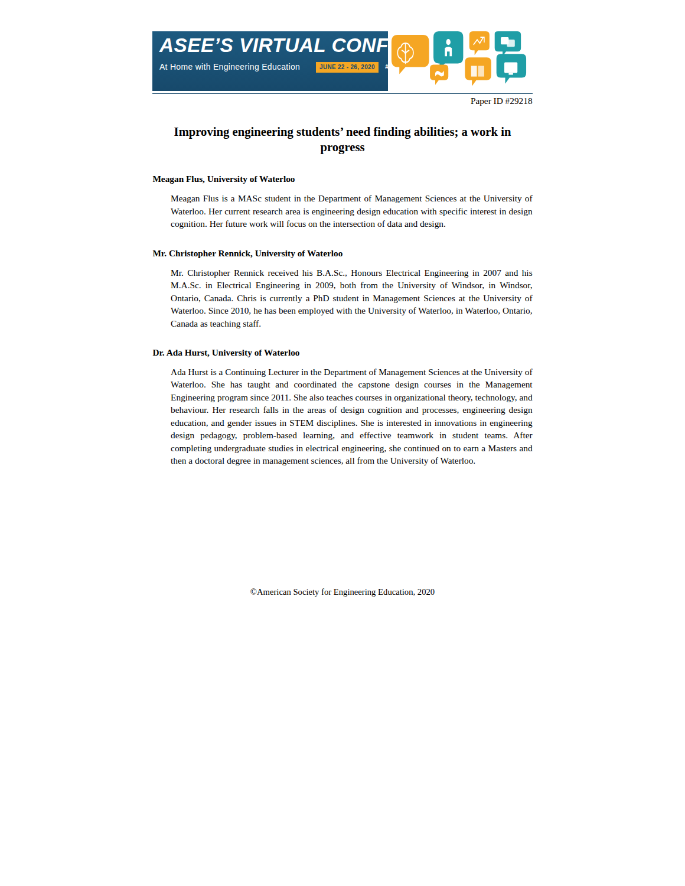ASEE’S VIRTUAL CONFERENCE
At Home with Engineering Education JUNE 22 - 26, 2020 #ASEEVC
Paper ID #29218
Improving engineering students’ need finding abilities; a work in progress
Meagan Flus, University of Waterloo
Meagan Flus is a MASc student in the Department of Management Sciences at the University of Waterloo. Her current research area is engineering design education with specific interest in design cognition. Her future work will focus on the intersection of data and design.
Mr. Christopher Rennick, University of Waterloo
Mr. Christopher Rennick received his B.A.Sc., Honours Electrical Engineering in 2007 and his M.A.Sc. in Electrical Engineering in 2009, both from the University of Windsor, in Windsor, Ontario, Canada. Chris is currently a PhD student in Management Sciences at the University of Waterloo. Since 2010, he has been employed with the University of Waterloo, in Waterloo, Ontario, Canada as teaching staff.
Dr. Ada Hurst, University of Waterloo
Ada Hurst is a Continuing Lecturer in the Department of Management Sciences at the University of Waterloo. She has taught and coordinated the capstone design courses in the Management Engineering program since 2011. She also teaches courses in organizational theory, technology, and behaviour. Her research falls in the areas of design cognition and processes, engineering design education, and gender issues in STEM disciplines. She is interested in innovations in engineering design pedagogy, problem-based learning, and effective teamwork in student teams. After completing undergraduate studies in electrical engineering, she continued on to earn a Masters and then a doctoral degree in management sciences, all from the University of Waterloo.
©American Society for Engineering Education, 2020